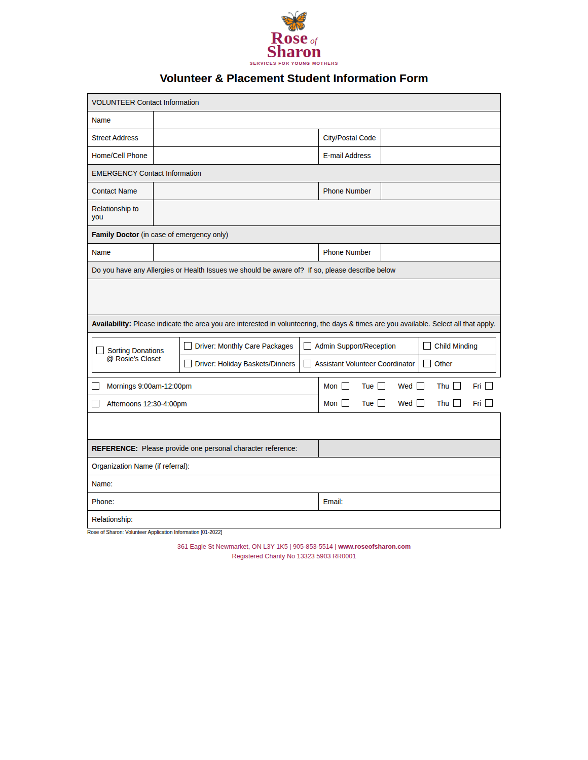🦋 Rose of Sharon SERVICES FOR YOUNG MOTHERS
Volunteer & Placement Student Information Form
| VOLUNTEER Contact Information |
| Name | |
| Street Address | | City/Postal Code | |
| Home/Cell Phone | | E-mail Address | |
| EMERGENCY Contact Information |
| Contact Name | | Phone Number | |
| Relationship to you | |
| Family Doctor (in case of emergency only) |
| Name | | Phone Number | |
| Do you have any Allergies or Health Issues we should be aware of? If so, please describe below |
| Availability: Please indicate the area you are interested in volunteering, the days & times are you available. Select all that apply. |
| / Sorting Donations @ Rosie's Closet / Driver: Monthly Care Packages / Admin Support/Reception / Child Minding / / Driver: Holiday Baskets/Dinners / Assistant Volunteer Coordinator / Other / |
| Mornings 9:00am-12:00pm | / Mon / Tue / Wed / Thu / Fri / |
| Afternoons 12:30-4:00pm | / Mon / Tue / Wed / Thu / Fri / |
| REFERENCE: Please provide one personal character reference: | |
| Organization Name (if referral): |
| Name: |
| Phone: | Email: |
| Relationship: |
Rose of Sharon: Volunteer Application Information [01-2022]
361 Eagle St Newmarket, ON L3Y 1K5 | 905-853-5514 | www.roseofsharon.com
Registered Charity No 13323 5903 RR0001